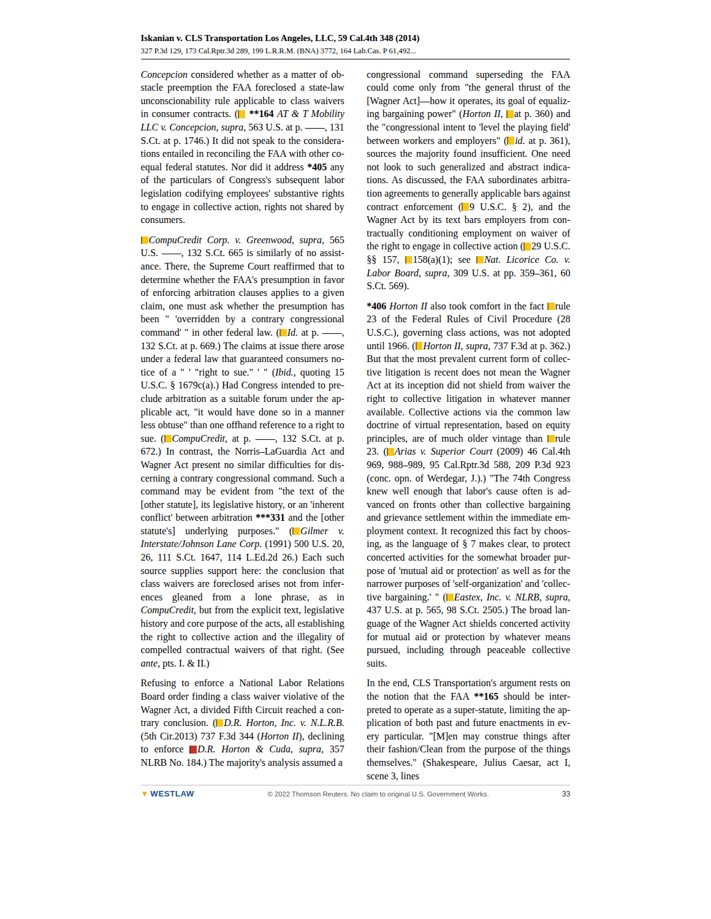Iskanian v. CLS Transportation Los Angeles, LLC, 59 Cal.4th 348 (2014)
327 P.3d 129, 173 Cal.Rptr.3d 289, 199 L.R.R.M. (BNA) 3772, 164 Lab.Cas. P 61,492...
Concepcion considered whether as a matter of obstacle preemption the FAA foreclosed a state-law unconscionability rule applicable to class waivers in consumer contracts. ( **164 AT & T Mobility LLC v. Concepcion, supra, 563 U.S. at p. ——, 131 S.Ct. at p. 1746.) It did not speak to the considerations entailed in reconciling the FAA with other coequal federal statutes. Nor did it address *405 any of the particulars of Congress's subsequent labor legislation codifying employees' substantive rights to engage in collective action, rights not shared by consumers.
CompuCredit Corp. v. Greenwood, supra, 565 U.S. ——, 132 S.Ct. 665 is similarly of no assistance. There, the Supreme Court reaffirmed that to determine whether the FAA's presumption in favor of enforcing arbitration clauses applies to a given claim, one must ask whether the presumption has been " 'overridden by a contrary congressional command' " in other federal law. ( Id. at p. ——, 132 S.Ct. at p. 669.) The claims at issue there arose under a federal law that guaranteed consumers notice of a " ' "right to sue." ' " (Ibid., quoting 15 U.S.C. § 1679c(a).) Had Congress intended to preclude arbitration as a suitable forum under the applicable act, "it would have done so in a manner less obtuse" than one offhand reference to a right to sue. ( CompuCredit, at p. ——, 132 S.Ct. at p. 672.) In contrast, the Norris–LaGuardia Act and Wagner Act present no similar difficulties for discerning a contrary congressional command. Such a command may be evident from "the text of the [other statute], its legislative history, or an 'inherent conflict' between arbitration ***331 and the [other statute's] underlying purposes." ( Gilmer v. Interstate/Johnson Lane Corp. (1991) 500 U.S. 20, 26, 111 S.Ct. 1647, 114 L.Ed.2d 26.) Each such source supplies support here: the conclusion that class waivers are foreclosed arises not from inferences gleaned from a lone phrase, as in CompuCredit, but from the explicit text, legislative history and core purpose of the acts, all establishing the right to collective action and the illegality of compelled contractual waivers of that right. (See ante, pts. I. & II.)
Refusing to enforce a National Labor Relations Board order finding a class waiver violative of the Wagner Act, a divided Fifth Circuit reached a contrary conclusion. ( D.R. Horton, Inc. v. N.L.R.B. (5th Cir.2013) 737 F.3d 344 (Horton II), declining to enforce D.R. Horton & Cuda, supra, 357 NLRB No. 184.) The majority's analysis assumed a
congressional command superseding the FAA could come only from "the general thrust of the [Wagner Act]—how it operates, its goal of equalizing bargaining power" (Horton II, at p. 360) and the "congressional intent to 'level the playing field' between workers and employers" ( id. at p. 361), sources the majority found insufficient. One need not look to such generalized and abstract indications. As discussed, the FAA subordinates arbitration agreements to generally applicable bars against contract enforcement ( 9 U.S.C. § 2), and the Wagner Act by its text bars employers from contractually conditioning employment on waiver of the right to engage in collective action ( 29 U.S.C. §§ 157, 158(a)(1); see Nat. Licorice Co. v. Labor Board, supra, 309 U.S. at pp. 359–361, 60 S.Ct. 569).
*406 Horton II also took comfort in the fact rule 23 of the Federal Rules of Civil Procedure (28 U.S.C.), governing class actions, was not adopted until 1966. ( Horton II, supra, 737 F.3d at p. 362.) But that the most prevalent current form of collective litigation is recent does not mean the Wagner Act at its inception did not shield from waiver the right to collective litigation in whatever manner available. Collective actions via the common law doctrine of virtual representation, based on equity principles, are of much older vintage than rule 23. ( Arias v. Superior Court (2009) 46 Cal.4th 969, 988–989, 95 Cal.Rptr.3d 588, 209 P.3d 923 (conc. opn. of Werdegar, J.).) "The 74th Congress knew well enough that labor's cause often is advanced on fronts other than collective bargaining and grievance settlement within the immediate employment context. It recognized this fact by choosing, as the language of § 7 makes clear, to protect concerted activities for the somewhat broader purpose of 'mutual aid or protection' as well as for the narrower purposes of 'self-organization' and 'collective bargaining.' " ( Eastex, Inc. v. NLRB, supra, 437 U.S. at p. 565, 98 S.Ct. 2505.) The broad language of the Wagner Act shields concerted activity for mutual aid or protection by whatever means pursued, including through peaceable collective suits.
In the end, CLS Transportation's argument rests on the notion that the FAA **165 should be interpreted to operate as a super-statute, limiting the application of both past and future enactments in every particular. "[M]en may construe things after their fashion/Clean from the purpose of the things themselves." (Shakespeare, Julius Caesar, act I, scene 3, lines
▼WESTLAW © 2022 Thomson Reuters. No claim to original U.S. Government Works. 33